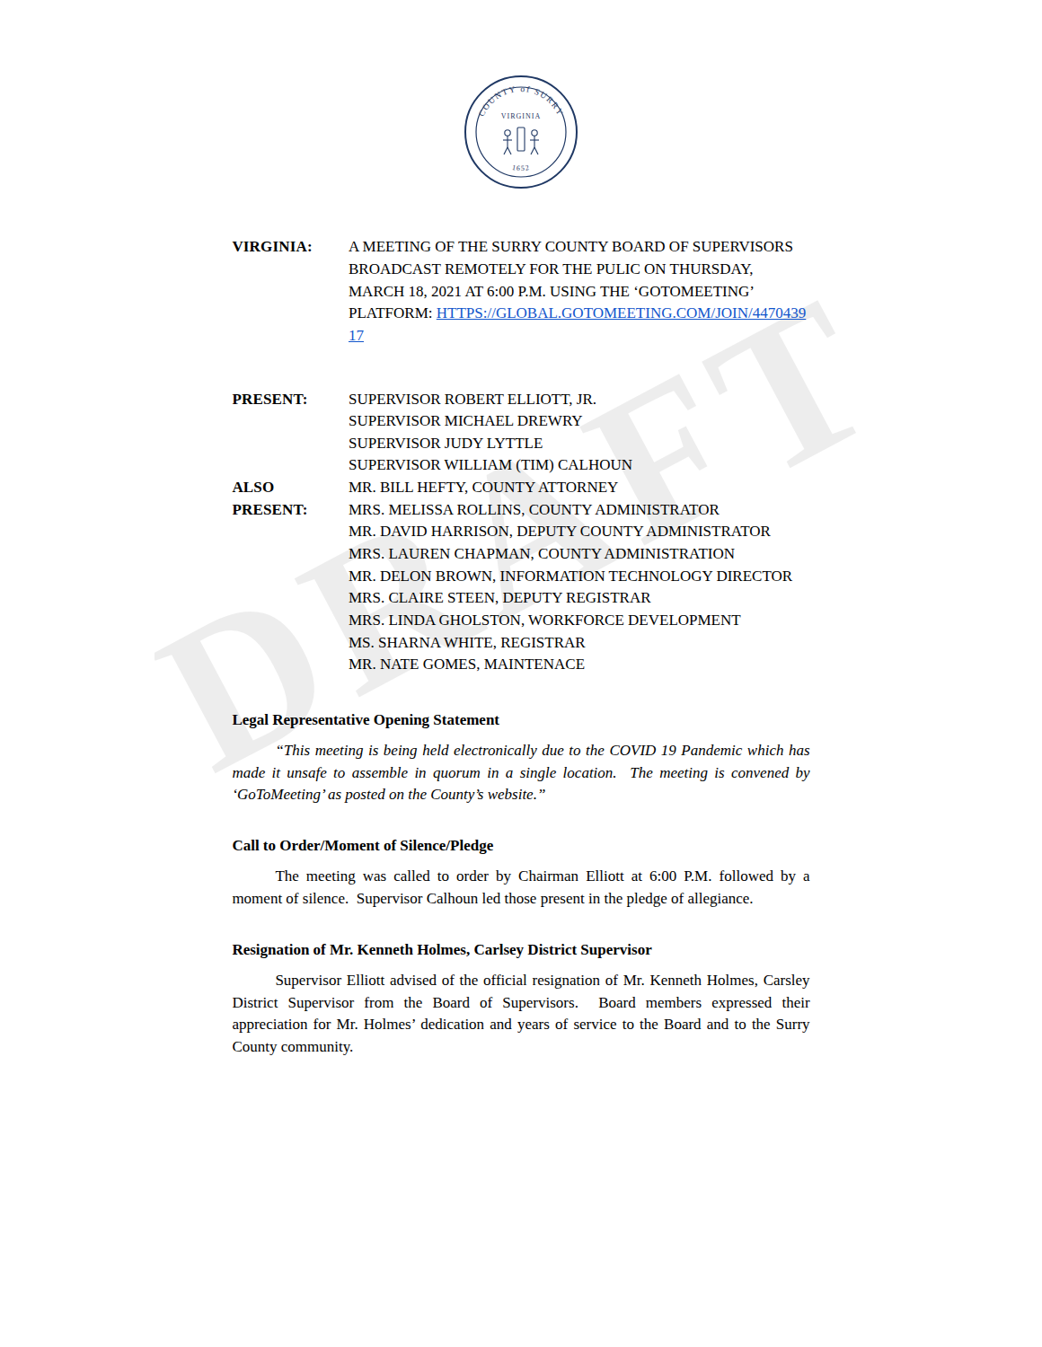DRAFT
COUNTY of SURRY 1652 VIRGINIA
| VIRGINIA: | A MEETING OF THE SURRY COUNTY BOARD OF SUPERVISORS BROADCAST REMOTELY FOR THE PULIC ON THURSDAY, MARCH 18, 2021 AT 6:00 P.M. USING THE ‘GOTOMEETING’ PLATFORM: https://global.gotomeeting.com/join/447043917 |
| PRESENT: | SUPERVISOR ROBERT ELLIOTT, JR. SUPERVISOR MICHAEL DREWRY SUPERVISOR JUDY LYTTLE SUPERVISOR WILLIAM (TIM) CALHOUN |
| ALSO PRESENT: | MR. BILL HEFTY, COUNTY ATTORNEY MRS. MELISSA ROLLINS, COUNTY ADMINISTRATOR MR. DAVID HARRISON, DEPUTY COUNTY ADMINISTRATOR MRS. LAUREN CHAPMAN, COUNTY ADMINISTRATION MR. DELON BROWN, INFORMATION TECHNOLOGY DIRECTOR MRS. CLAIRE STEEN, DEPUTY REGISTRAR MRS. LINDA GHOLSTON, WORKFORCE DEVELOPMENT MS. SHARNA WHITE, REGISTRAR MR. NATE GOMES, MAINTENACE |
Legal Representative Opening Statement
“This meeting is being held electronically due to the COVID 19 Pandemic which has made it unsafe to assemble in quorum in a single location. The meeting is convened by ‘GoToMeeting’ as posted on the County’s website.”
Call to Order/Moment of Silence/Pledge
The meeting was called to order by Chairman Elliott at 6:00 P.M. followed by a moment of silence. Supervisor Calhoun led those present in the pledge of allegiance.
Resignation of Mr. Kenneth Holmes, Carlsey District Supervisor
Supervisor Elliott advised of the official resignation of Mr. Kenneth Holmes, Carsley District Supervisor from the Board of Supervisors. Board members expressed their appreciation for Mr. Holmes’ dedication and years of service to the Board and to the Surry County community.